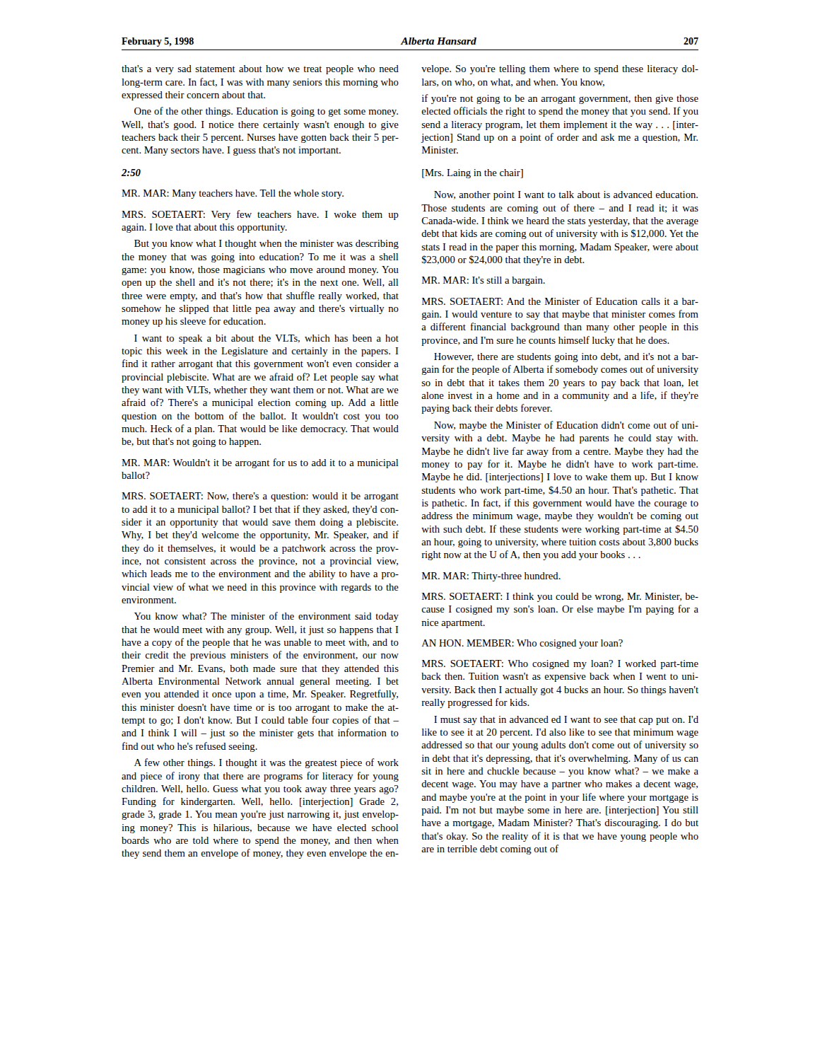February 5, 1998 Alberta Hansard 207
that's a very sad statement about how we treat people who need long-term care. In fact, I was with many seniors this morning who expressed their concern about that.
One of the other things. Education is going to get some money. Well, that's good. I notice there certainly wasn't enough to give teachers back their 5 percent. Nurses have gotten back their 5 percent. Many sectors have. I guess that's not important.
2:50
MR. MAR: Many teachers have. Tell the whole story.
MRS. SOETAERT: Very few teachers have. I woke them up again. I love that about this opportunity.
But you know what I thought when the minister was describing the money that was going into education? To me it was a shell game: you know, those magicians who move around money. You open up the shell and it's not there; it's in the next one. Well, all three were empty, and that's how that shuffle really worked, that somehow he slipped that little pea away and there's virtually no money up his sleeve for education.
I want to speak a bit about the VLTs, which has been a hot topic this week in the Legislature and certainly in the papers. I find it rather arrogant that this government won't even consider a provincial plebiscite. What are we afraid of? Let people say what they want with VLTs, whether they want them or not. What are we afraid of? There's a municipal election coming up. Add a little question on the bottom of the ballot. It wouldn't cost you too much. Heck of a plan. That would be like democracy. That would be, but that's not going to happen.
MR. MAR: Wouldn't it be arrogant for us to add it to a municipal ballot?
MRS. SOETAERT: Now, there's a question: would it be arrogant to add it to a municipal ballot? I bet that if they asked, they'd consider it an opportunity that would save them doing a plebiscite. Why, I bet they'd welcome the opportunity, Mr. Speaker, and if they do it themselves, it would be a patchwork across the province, not consistent across the province, not a provincial view, which leads me to the environment and the ability to have a provincial view of what we need in this province with regards to the environment.
You know what? The minister of the environment said today that he would meet with any group. Well, it just so happens that I have a copy of the people that he was unable to meet with, and to their credit the previous ministers of the environment, our now Premier and Mr. Evans, both made sure that they attended this Alberta Environmental Network annual general meeting. I bet even you attended it once upon a time, Mr. Speaker. Regretfully, this minister doesn't have time or is too arrogant to make the attempt to go; I don't know. But I could table four copies of that – and I think I will – just so the minister gets that information to find out who he's refused seeing.
A few other things. I thought it was the greatest piece of work and piece of irony that there are programs for literacy for young children. Well, hello. Guess what you took away three years ago? Funding for kindergarten. Well, hello. [interjection] Grade 2, grade 3, grade 1. You mean you're just narrowing it, just enveloping money? This is hilarious, because we have elected school boards who are told where to spend the money, and then when they send them an envelope of money, they even envelope the envelope. So you're telling them where to spend these literacy dollars, on who, on what, and when. You know,
if you're not going to be an arrogant government, then give those elected officials the right to spend the money that you send. If you send a literacy program, let them implement it the way . . . [interjection] Stand up on a point of order and ask me a question, Mr. Minister.
[Mrs. Laing in the chair]
Now, another point I want to talk about is advanced education. Those students are coming out of there – and I read it; it was Canada-wide. I think we heard the stats yesterday, that the average debt that kids are coming out of university with is $12,000. Yet the stats I read in the paper this morning, Madam Speaker, were about $23,000 or $24,000 that they're in debt.
MR. MAR: It's still a bargain.
MRS. SOETAERT: And the Minister of Education calls it a bargain. I would venture to say that maybe that minister comes from a different financial background than many other people in this province, and I'm sure he counts himself lucky that he does.
However, there are students going into debt, and it's not a bargain for the people of Alberta if somebody comes out of university so in debt that it takes them 20 years to pay back that loan, let alone invest in a home and in a community and a life, if they're paying back their debts forever.
Now, maybe the Minister of Education didn't come out of university with a debt. Maybe he had parents he could stay with. Maybe he didn't live far away from a centre. Maybe they had the money to pay for it. Maybe he didn't have to work part-time. Maybe he did. [interjections] I love to wake them up. But I know students who work part-time, $4.50 an hour. That's pathetic. That is pathetic. In fact, if this government would have the courage to address the minimum wage, maybe they wouldn't be coming out with such debt. If these students were working part-time at $4.50 an hour, going to university, where tuition costs about 3,800 bucks right now at the U of A, then you add your books . . .
MR. MAR: Thirty-three hundred.
MRS. SOETAERT: I think you could be wrong, Mr. Minister, because I cosigned my son's loan. Or else maybe I'm paying for a nice apartment.
AN HON. MEMBER: Who cosigned your loan?
MRS. SOETAERT: Who cosigned my loan? I worked part-time back then. Tuition wasn't as expensive back when I went to university. Back then I actually got 4 bucks an hour. So things haven't really progressed for kids.
I must say that in advanced ed I want to see that cap put on. I'd like to see it at 20 percent. I'd also like to see that minimum wage addressed so that our young adults don't come out of university so in debt that it's depressing, that it's overwhelming. Many of us can sit in here and chuckle because – you know what? – we make a decent wage. You may have a partner who makes a decent wage, and maybe you're at the point in your life where your mortgage is paid. I'm not but maybe some in here are. [interjection] You still have a mortgage, Madam Minister? That's discouraging. I do but that's okay. So the reality of it is that we have young people who are in terrible debt coming out of